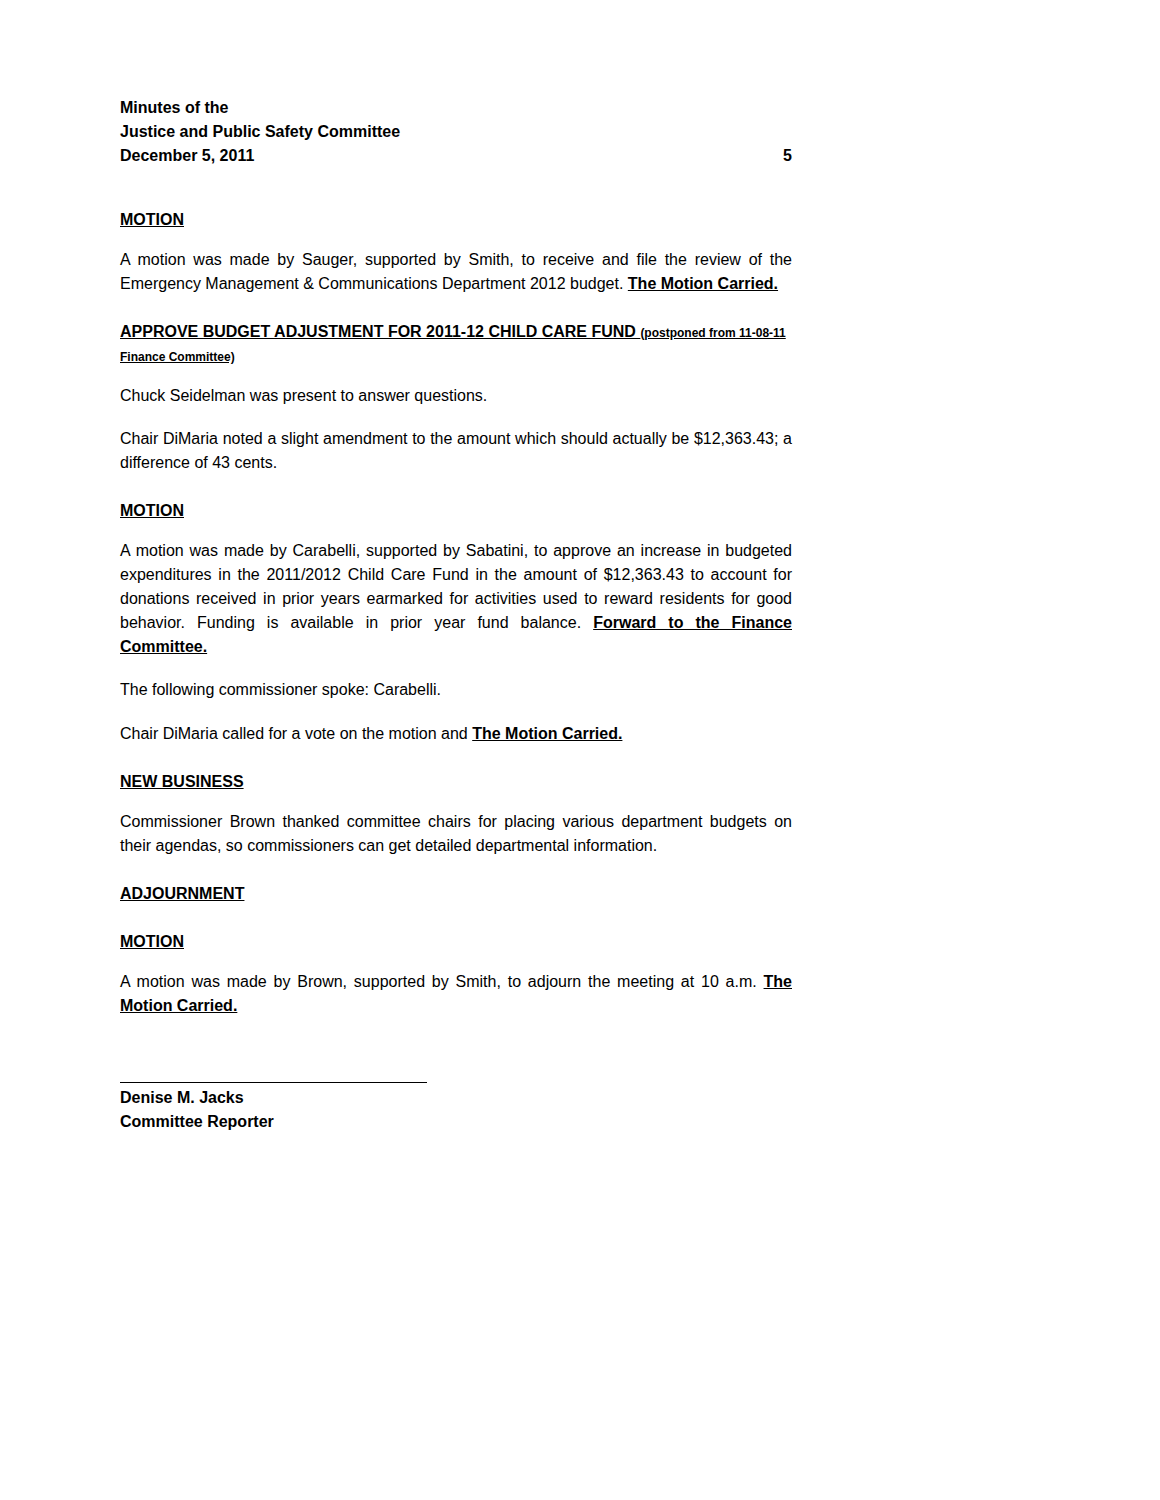Minutes of the Justice and Public Safety Committee December 5, 20115
MOTION
A motion was made by Sauger, supported by Smith, to receive and file the review of the Emergency Management & Communications Department 2012 budget. The Motion Carried.
APPROVE BUDGET ADJUSTMENT FOR 2011-12 CHILD CARE FUND (postponed from 11-08-11 Finance Committee)
Chuck Seidelman was present to answer questions.
Chair DiMaria noted a slight amendment to the amount which should actually be $12,363.43; a difference of 43 cents.
MOTION
A motion was made by Carabelli, supported by Sabatini, to approve an increase in budgeted expenditures in the 2011/2012 Child Care Fund in the amount of $12,363.43 to account for donations received in prior years earmarked for activities used to reward residents for good behavior. Funding is available in prior year fund balance. Forward to the Finance Committee.
The following commissioner spoke: Carabelli.
Chair DiMaria called for a vote on the motion and The Motion Carried.
NEW BUSINESS
Commissioner Brown thanked committee chairs for placing various department budgets on their agendas, so commissioners can get detailed departmental information.
ADJOURNMENT
MOTION
A motion was made by Brown, supported by Smith, to adjourn the meeting at 10 a.m. The Motion Carried.
Denise M. Jacks
Committee Reporter